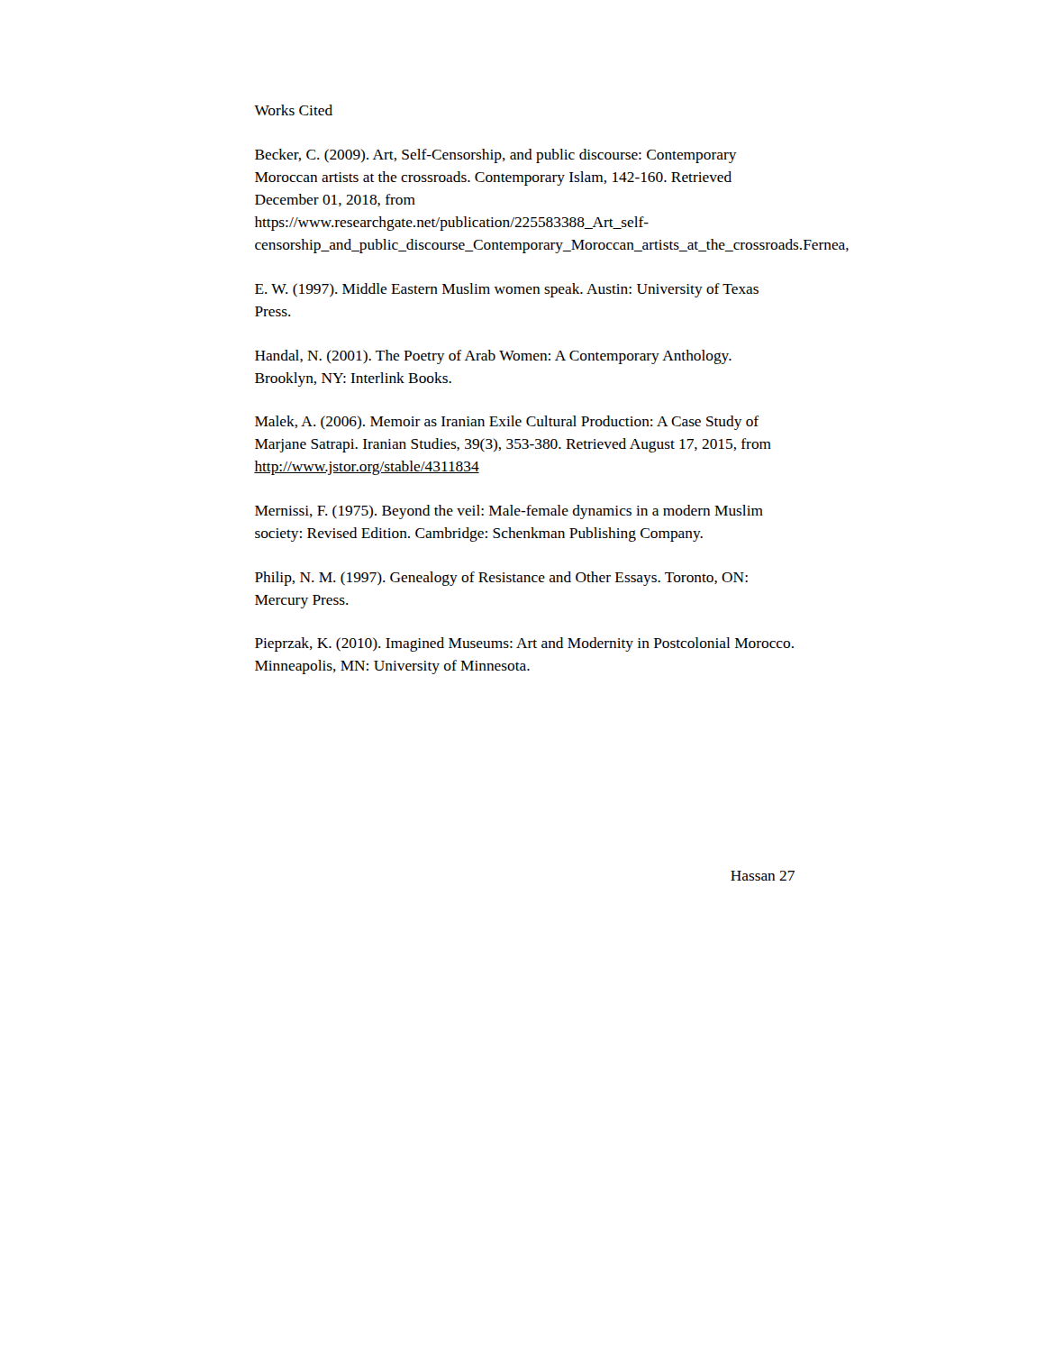Works Cited
Becker, C. (2009). Art, Self-Censorship, and public discourse: Contemporary Moroccan artists at the crossroads. Contemporary Islam, 142-160. Retrieved December 01, 2018, from https://www.researchgate.net/publication/225583388_Art_self-censorship_and_public_discourse_Contemporary_Moroccan_artists_at_the_crossroads.Fernea,
E. W. (1997). Middle Eastern Muslim women speak. Austin: University of Texas Press.
Handal, N. (2001). The Poetry of Arab Women: A Contemporary Anthology. Brooklyn, NY: Interlink Books.
Malek, A. (2006). Memoir as Iranian Exile Cultural Production: A Case Study of Marjane Satrapi. Iranian Studies, 39(3), 353-380. Retrieved August 17, 2015, from http://www.jstor.org/stable/4311834
Mernissi, F. (1975). Beyond the veil: Male-female dynamics in a modern Muslim society: Revised Edition. Cambridge: Schenkman Publishing Company.
Philip, N. M. (1997). Genealogy of Resistance and Other Essays. Toronto, ON: Mercury Press.
Pieprzak, K. (2010). Imagined Museums: Art and Modernity in Postcolonial Morocco. Minneapolis, MN: University of Minnesota.
Hassan 27